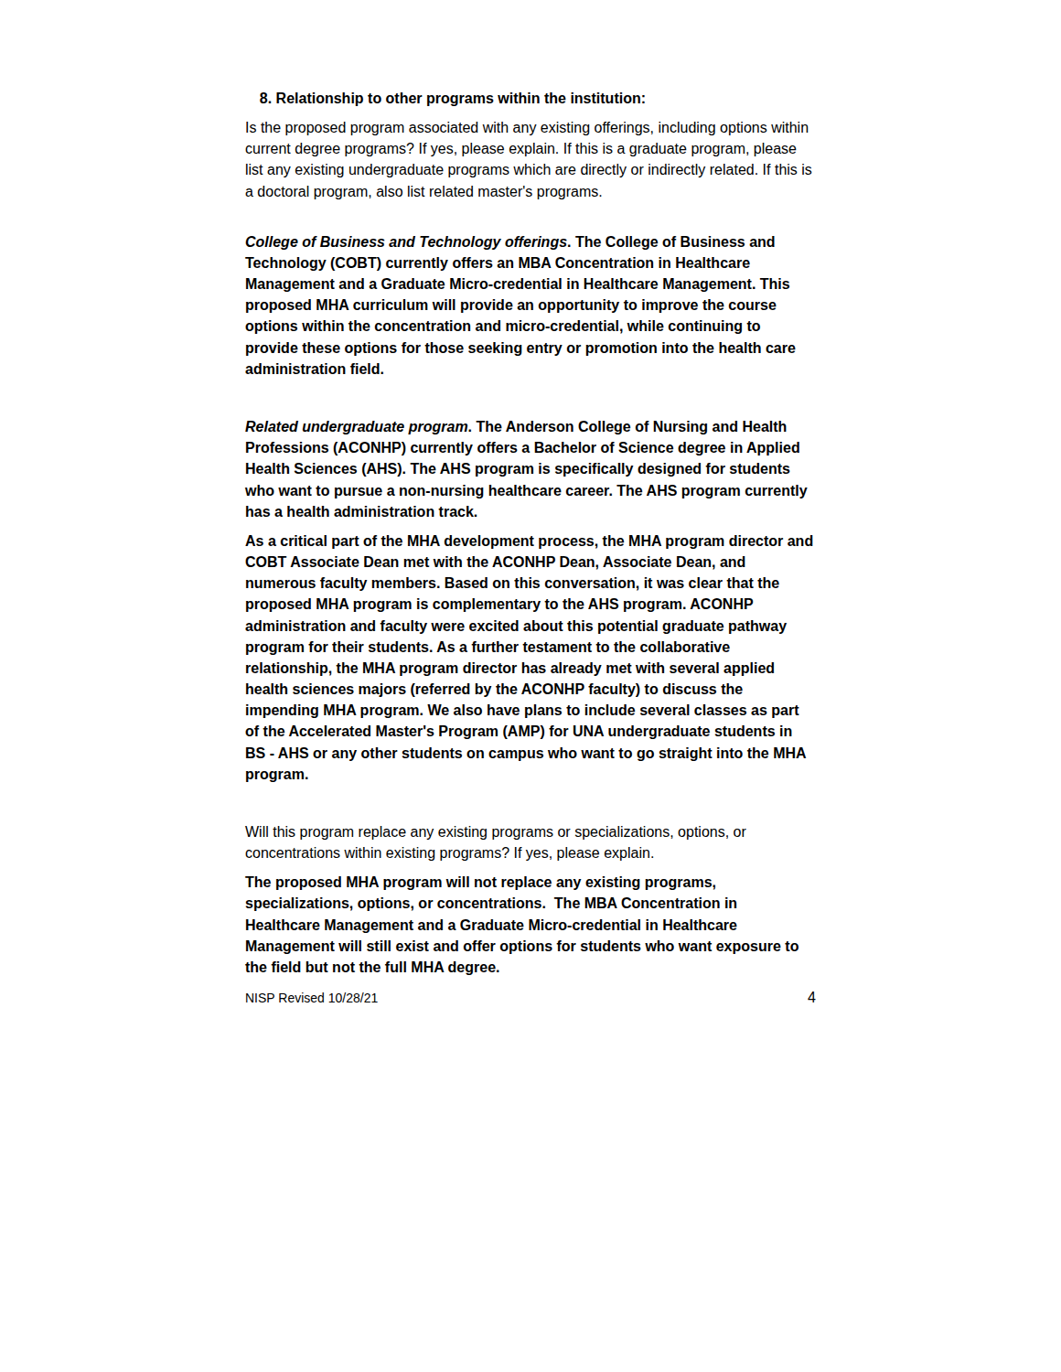Relationship to other programs within the institution:
Is the proposed program associated with any existing offerings, including options within current degree programs? If yes, please explain. If this is a graduate program, please list any existing undergraduate programs which are directly or indirectly related. If this is a doctoral program, also list related master's programs.
College of Business and Technology offerings. The College of Business and Technology (COBT) currently offers an MBA Concentration in Healthcare Management and a Graduate Micro-credential in Healthcare Management. This proposed MHA curriculum will provide an opportunity to improve the course options within the concentration and micro-credential, while continuing to provide these options for those seeking entry or promotion into the health care administration field.
Related undergraduate program. The Anderson College of Nursing and Health Professions (ACONHP) currently offers a Bachelor of Science degree in Applied Health Sciences (AHS). The AHS program is specifically designed for students who want to pursue a non-nursing healthcare career. The AHS program currently has a health administration track.
As a critical part of the MHA development process, the MHA program director and COBT Associate Dean met with the ACONHP Dean, Associate Dean, and numerous faculty members. Based on this conversation, it was clear that the proposed MHA program is complementary to the AHS program. ACONHP administration and faculty were excited about this potential graduate pathway program for their students. As a further testament to the collaborative relationship, the MHA program director has already met with several applied health sciences majors (referred by the ACONHP faculty) to discuss the impending MHA program. We also have plans to include several classes as part of the Accelerated Master's Program (AMP) for UNA undergraduate students in BS - AHS or any other students on campus who want to go straight into the MHA program.
Will this program replace any existing programs or specializations, options, or concentrations within existing programs? If yes, please explain.
The proposed MHA program will not replace any existing programs, specializations, options, or concentrations. The MBA Concentration in Healthcare Management and a Graduate Micro-credential in Healthcare Management will still exist and offer options for students who want exposure to the field but not the full MHA degree.
NISP Revised 10/28/21 4